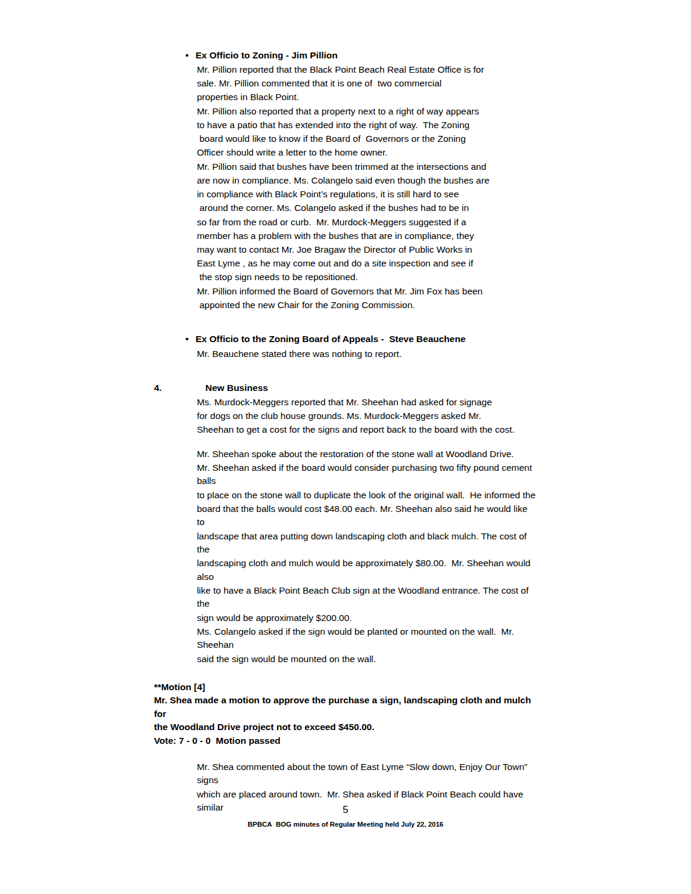•Ex Officio to Zoning - Jim Pillion
Mr. Pillion reported that the Black Point Beach Real Estate Office is for
sale. Mr. Pillion commented that it is one of two commercial
properties in Black Point.
Mr. Pillion also reported that a property next to a right of way appears
to have a patio that has extended into the right of way. The Zoning
board would like to know if the Board of Governors or the Zoning
Officer should write a letter to the home owner.
Mr. Pillion said that bushes have been trimmed at the intersections and
are now in compliance. Ms. Colangelo said even though the bushes are
in compliance with Black Point’s regulations, it is still hard to see
around the corner. Ms. Colangelo asked if the bushes had to be in
so far from the road or curb. Mr. Murdock-Meggers suggested if a
member has a problem with the bushes that are in compliance, they
may want to contact Mr. Joe Bragaw the Director of Public Works in
East Lyme , as he may come out and do a site inspection and see if
the stop sign needs to be repositioned.
Mr. Pillion informed the Board of Governors that Mr. Jim Fox has been
appointed the new Chair for the Zoning Commission.
•Ex Officio to the Zoning Board of Appeals - Steve Beauchene
Mr. Beauchene stated there was nothing to report.
4. New Business
Ms. Murdock-Meggers reported that Mr. Sheehan had asked for signage
for dogs on the club house grounds. Ms. Murdock-Meggers asked Mr.
Sheehan to get a cost for the signs and report back to the board with the cost.
Mr. Sheehan spoke about the restoration of the stone wall at Woodland Drive.
Mr. Sheehan asked if the board would consider purchasing two fifty pound cement balls
to place on the stone wall to duplicate the look of the original wall. He informed the
board that the balls would cost $48.00 each. Mr. Sheehan also said he would like to
landscape that area putting down landscaping cloth and black mulch. The cost of the
landscaping cloth and mulch would be approximately $80.00. Mr. Sheehan would also
like to have a Black Point Beach Club sign at the Woodland entrance. The cost of the
sign would be approximately $200.00.
Ms. Colangelo asked if the sign would be planted or mounted on the wall. Mr. Sheehan
said the sign would be mounted on the wall.
**Motion [4]
Mr. Shea made a motion to approve the purchase a sign, landscaping cloth and mulch for
the Woodland Drive project not to exceed $450.00.
Vote: 7 - 0 - 0 Motion passed
Mr. Shea commented about the town of East Lyme “Slow down, Enjoy Our Town” signs
which are placed around town. Mr. Shea asked if Black Point Beach could have similar
5
BPBCA BOG minutes of Regular Meeting held July 22, 2016